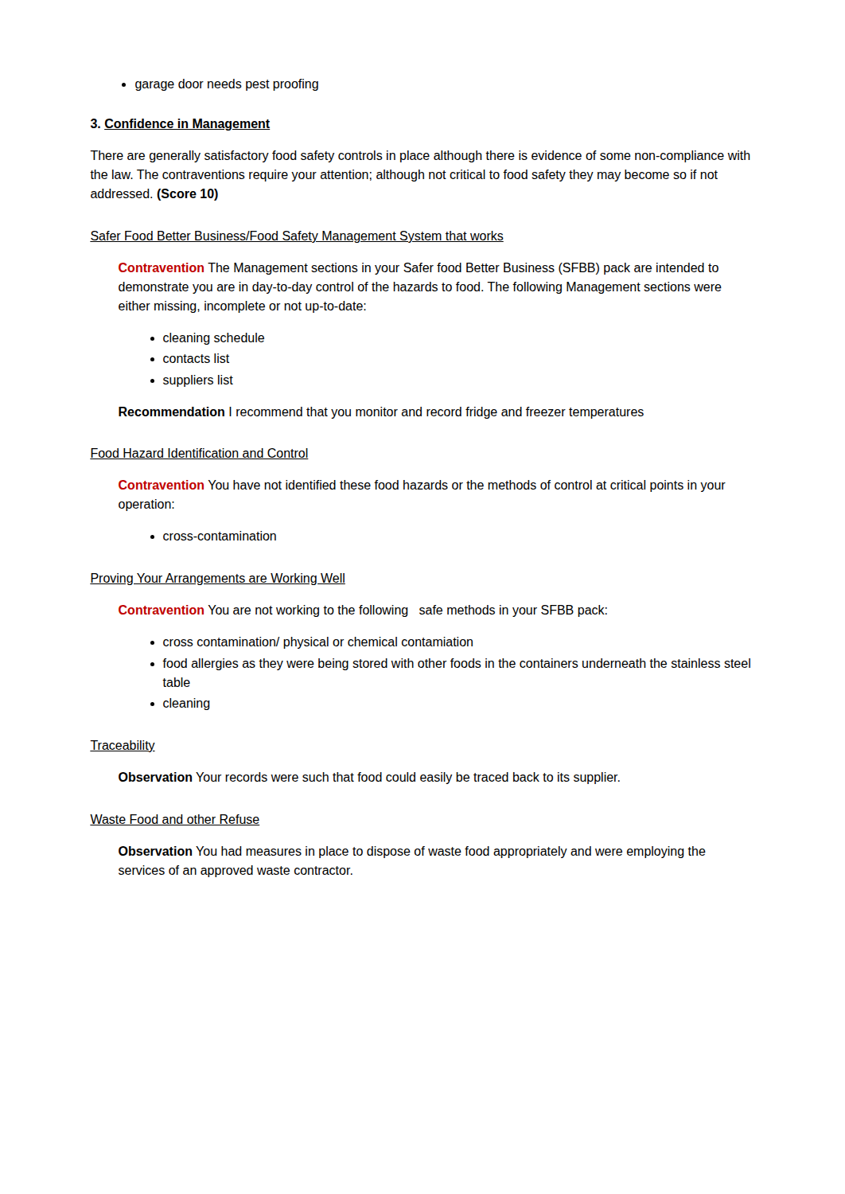garage door needs pest proofing
3. Confidence in Management
There are generally satisfactory food safety controls in place although there is evidence of some non-compliance with the law. The contraventions require your attention; although not critical to food safety they may become so if not addressed. (Score 10)
Safer Food Better Business/Food Safety Management System that works
Contravention The Management sections in your Safer food Better Business (SFBB) pack are intended to demonstrate you are in day-to-day control of the hazards to food. The following Management sections were either missing, incomplete or not up-to-date:
cleaning schedule
contacts list
suppliers list
Recommendation I recommend that you monitor and record fridge and freezer temperatures
Food Hazard Identification and Control
Contravention You have not identified these food hazards or the methods of control at critical points in your operation:
cross-contamination
Proving Your Arrangements are Working Well
Contravention You are not working to the following safe methods in your SFBB pack:
cross contamination/ physical or chemical contamiation
food allergies as they were being stored with other foods in the containers underneath the stainless steel table
cleaning
Traceability
Observation Your records were such that food could easily be traced back to its supplier.
Waste Food and other Refuse
Observation You had measures in place to dispose of waste food appropriately and were employing the services of an approved waste contractor.